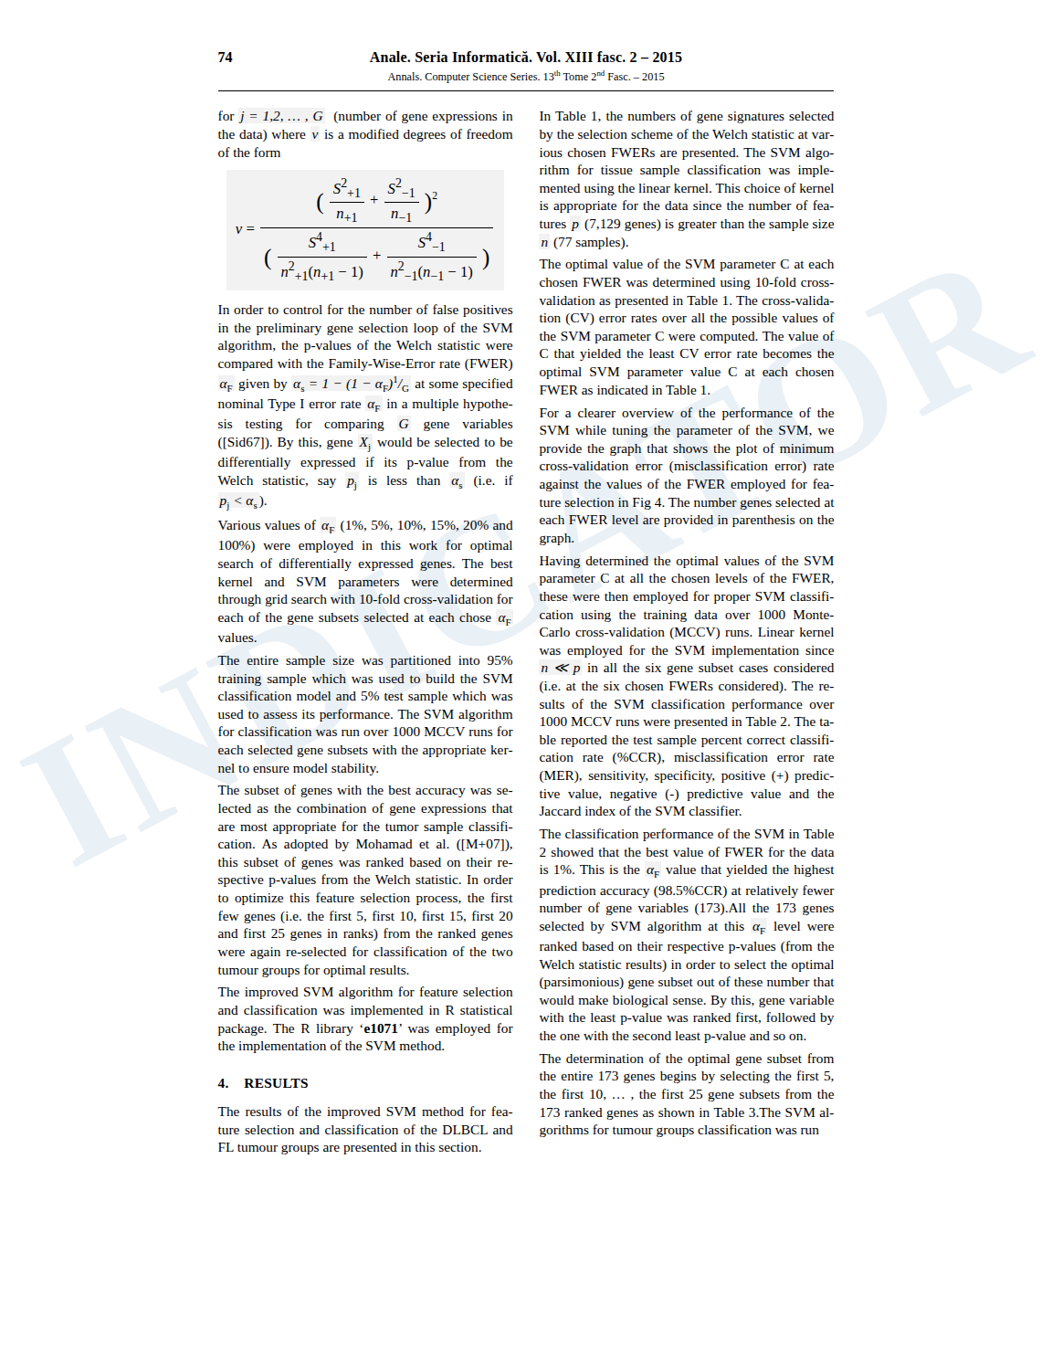INDICATOR
74
Anale. Seria Informatică. Vol. XIII fasc. 2 – 2015
Annals. Computer Science Series. 13th Tome 2nd Fasc. – 2015
for j = 1,2, … , G (number of gene expressions in the data) where v is a modified degrees of freedom of the form
v = ( S2+1 n+1 + S2−1 n−1 ) 2 ( S4+1 n2+1(n+1 − 1) + S4−1 n2−1(n−1 − 1) )
In order to control for the number of false positives in the preliminary gene selection loop of the SVM algorithm, the p-values of the Welch statistic were compared with the Family-Wise-Error rate (FWER) αF given by αs = 1 − (1 − αF)1/G at some specified nominal Type I error rate αF in a multiple hypothesis testing for comparing G gene variables ([Sid67]). By this, gene Xj would be selected to be differentially expressed if its p-value from the Welch statistic, say pj is less than αs (i.e. if pj < αs).
Various values of αF (1%, 5%, 10%, 15%, 20% and 100%) were employed in this work for optimal search of differentially expressed genes. The best kernel and SVM parameters were determined through grid search with 10-fold cross-validation for each of the gene subsets selected at each chose αF values.
The entire sample size was partitioned into 95% training sample which was used to build the SVM classification model and 5% test sample which was used to assess its performance. The SVM algorithm for classification was run over 1000 MCCV runs for each selected gene subsets with the appropriate kernel to ensure model stability.
The subset of genes with the best accuracy was selected as the combination of gene expressions that are most appropriate for the tumor sample classification. As adopted by Mohamad et al. ([M+07]), this subset of genes was ranked based on their respective p-values from the Welch statistic. In order to optimize this feature selection process, the first few genes (i.e. the first 5, first 10, first 15, first 20 and first 25 genes in ranks) from the ranked genes were again re-selected for classification of the two tumour groups for optimal results.
The improved SVM algorithm for feature selection and classification was implemented in R statistical package. The R library ‘e1071’ was employed for the implementation of the SVM method.
4. RESULTS
The results of the improved SVM method for feature selection and classification of the DLBCL and FL tumour groups are presented in this section.
In Table 1, the numbers of gene signatures selected by the selection scheme of the Welch statistic at various chosen FWERs are presented. The SVM algorithm for tissue sample classification was implemented using the linear kernel. This choice of kernel is appropriate for the data since the number of features p (7,129 genes) is greater than the sample size n (77 samples).
The optimal value of the SVM parameter C at each chosen FWER was determined using 10-fold cross-validation as presented in Table 1. The cross-validation (CV) error rates over all the possible values of the SVM parameter C were computed. The value of C that yielded the least CV error rate becomes the optimal SVM parameter value C at each chosen FWER as indicated in Table 1.
For a clearer overview of the performance of the SVM while tuning the parameter of the SVM, we provide the graph that shows the plot of minimum cross-validation error (misclassification error) rate against the values of the FWER employed for feature selection in Fig 4. The number genes selected at each FWER level are provided in parenthesis on the graph.
Having determined the optimal values of the SVM parameter C at all the chosen levels of the FWER, these were then employed for proper SVM classification using the training data over 1000 Monte-Carlo cross-validation (MCCV) runs. Linear kernel was employed for the SVM implementation since n ≪ p in all the six gene subset cases considered (i.e. at the six chosen FWERs considered). The results of the SVM classification performance over 1000 MCCV runs were presented in Table 2. The table reported the test sample percent correct classification rate (%CCR), misclassification error rate (MER), sensitivity, specificity, positive (+) predictive value, negative (-) predictive value and the Jaccard index of the SVM classifier.
The classification performance of the SVM in Table 2 showed that the best value of FWER for the data is 1%. This is the αF value that yielded the highest prediction accuracy (98.5%CCR) at relatively fewer number of gene variables (173).All the 173 genes selected by SVM algorithm at this αF level were ranked based on their respective p-values (from the Welch statistic results) in order to select the optimal (parsimonious) gene subset out of these number that would make biological sense. By this, gene variable with the least p-value was ranked first, followed by the one with the second least p-value and so on.
The determination of the optimal gene subset from the entire 173 genes begins by selecting the first 5, the first 10, … , the first 25 gene subsets from the 173 ranked genes as shown in Table 3.The SVM algorithms for tumour groups classification was run